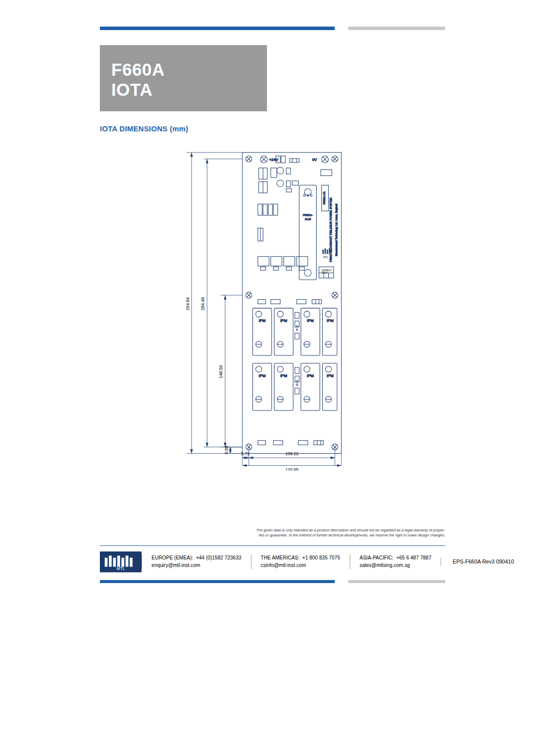F660A
IOTA
IOTA DIMENSIONS (mm)
+24V 0V F660A- ALM F660A-CA F660A REDUNDANT FIELDBUS POWER SYSTEM Measurement Technology Ltd, Luton, England MTL INSPECT TEST IPM IPM IPM IPM IPM IPM IPM IPM 294.64 284.48 148.59 5.08 5.72 109.22 120.65
The given data is only intended as a product description and should not be regarded as a legal warranty of proper-
ties or guarantee. In the interest of further technical developments, we reserve the right to make design changes.
MTL
EUROPE (EMEA): +44 (0)1582 723633
enquiry@mtl-inst.com
THE AMERICAS: +1 800 835 7075
csinfo@mtl-inst.com
ASIA-PACIFIC: +65 6 487 7887
sales@mtlsing.com.sg
EPS-F660A Rev3 090410